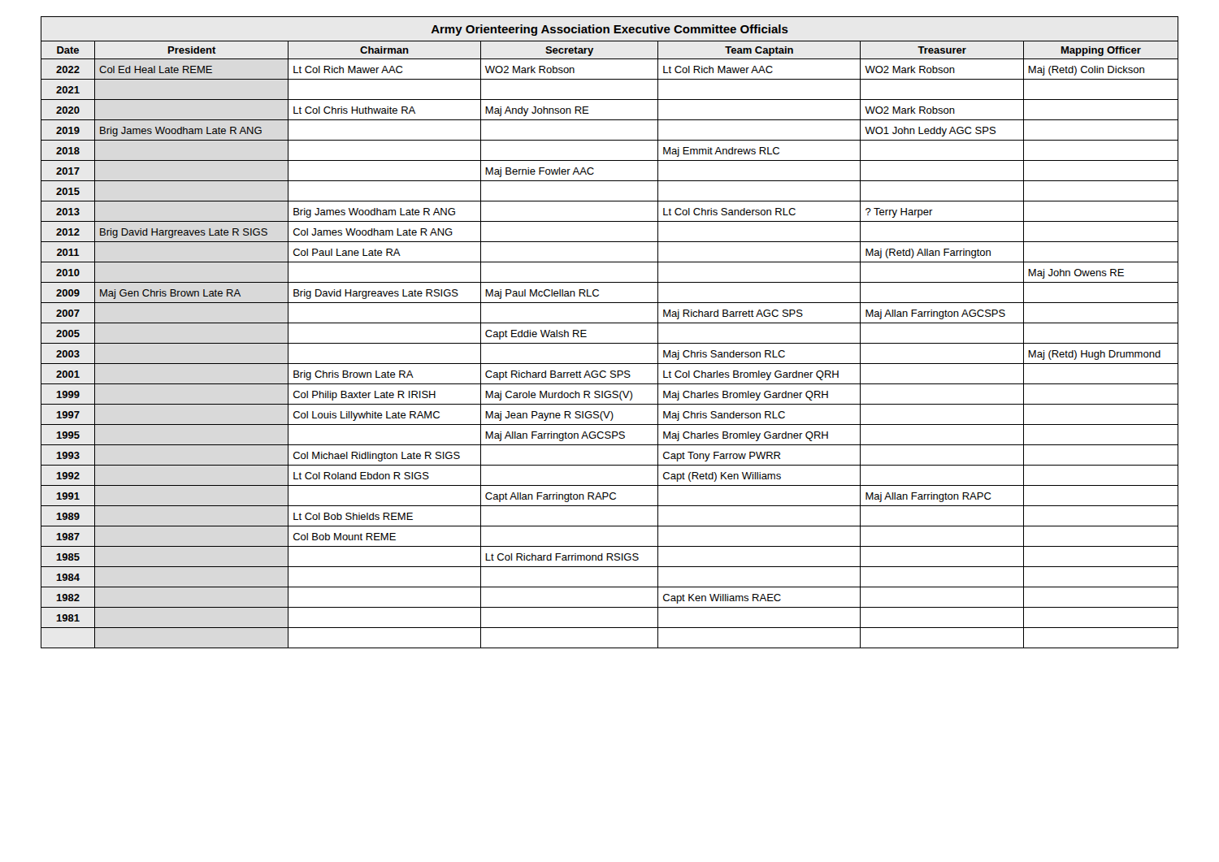Army Orienteering Association Executive Committee Officials
| Date | President | Chairman | Secretary | Team Captain | Treasurer | Mapping Officer |
| --- | --- | --- | --- | --- | --- | --- |
| 2022 | Col Ed Heal Late REME | Lt Col Rich Mawer AAC | WO2 Mark Robson | Lt Col Rich Mawer AAC | WO2 Mark Robson | Maj (Retd) Colin Dickson |
| 2021 | | | | | | |
| 2020 | | Lt Col Chris Huthwaite RA | Maj Andy Johnson RE | | WO2 Mark Robson | |
| 2019 | Brig James Woodham Late R ANG | | | | WO1 John Leddy AGC SPS | |
| 2018 | | | | Maj Emmit Andrews RLC | | |
| 2017 | | | Maj Bernie Fowler AAC | | | |
| 2015 | | | | | | |
| 2013 | | Brig James Woodham Late R ANG | | Lt Col Chris Sanderson RLC | ? Terry Harper | |
| 2012 | Brig David Hargreaves Late R SIGS | Col James Woodham Late R ANG | | | | |
| 2011 | | Col Paul Lane Late RA | | | Maj (Retd) Allan Farrington | |
| 2010 | | | | | | Maj John Owens RE |
| 2009 | Maj Gen Chris Brown Late RA | Brig David Hargreaves Late RSIGS | Maj Paul McClellan RLC | | | |
| 2007 | | | | Maj Richard Barrett AGC SPS | Maj Allan Farrington AGCSPS | |
| 2005 | | | Capt Eddie Walsh RE | | | |
| 2003 | | | | Maj Chris Sanderson RLC | | Maj (Retd) Hugh Drummond |
| 2001 | | Brig Chris Brown Late RA | Capt Richard Barrett AGC SPS | Lt Col Charles Bromley Gardner QRH | | |
| 1999 | | Col Philip Baxter Late R IRISH | Maj Carole Murdoch R SIGS(V) | Maj Charles Bromley Gardner QRH | | |
| 1997 | | Col Louis Lillywhite Late RAMC | Maj Jean Payne R SIGS(V) | Maj Chris Sanderson RLC | | |
| 1995 | | | Maj Allan Farrington AGCSPS | Maj Charles Bromley Gardner QRH | | |
| 1993 | | Col Michael Ridlington Late R SIGS | | Capt Tony Farrow PWRR | | |
| 1992 | | Lt Col Roland Ebdon R SIGS | | Capt (Retd) Ken Williams | | |
| 1991 | | | Capt Allan Farrington RAPC | | Maj Allan Farrington RAPC | |
| 1989 | | Lt Col Bob Shields REME | | | | |
| 1987 | | Col Bob Mount REME | | | | |
| 1985 | | | Lt Col Richard Farrimond RSIGS | | | |
| 1984 | | | | | | |
| 1982 | | | | Capt Ken Williams RAEC | | |
| 1981 | | | | | | |